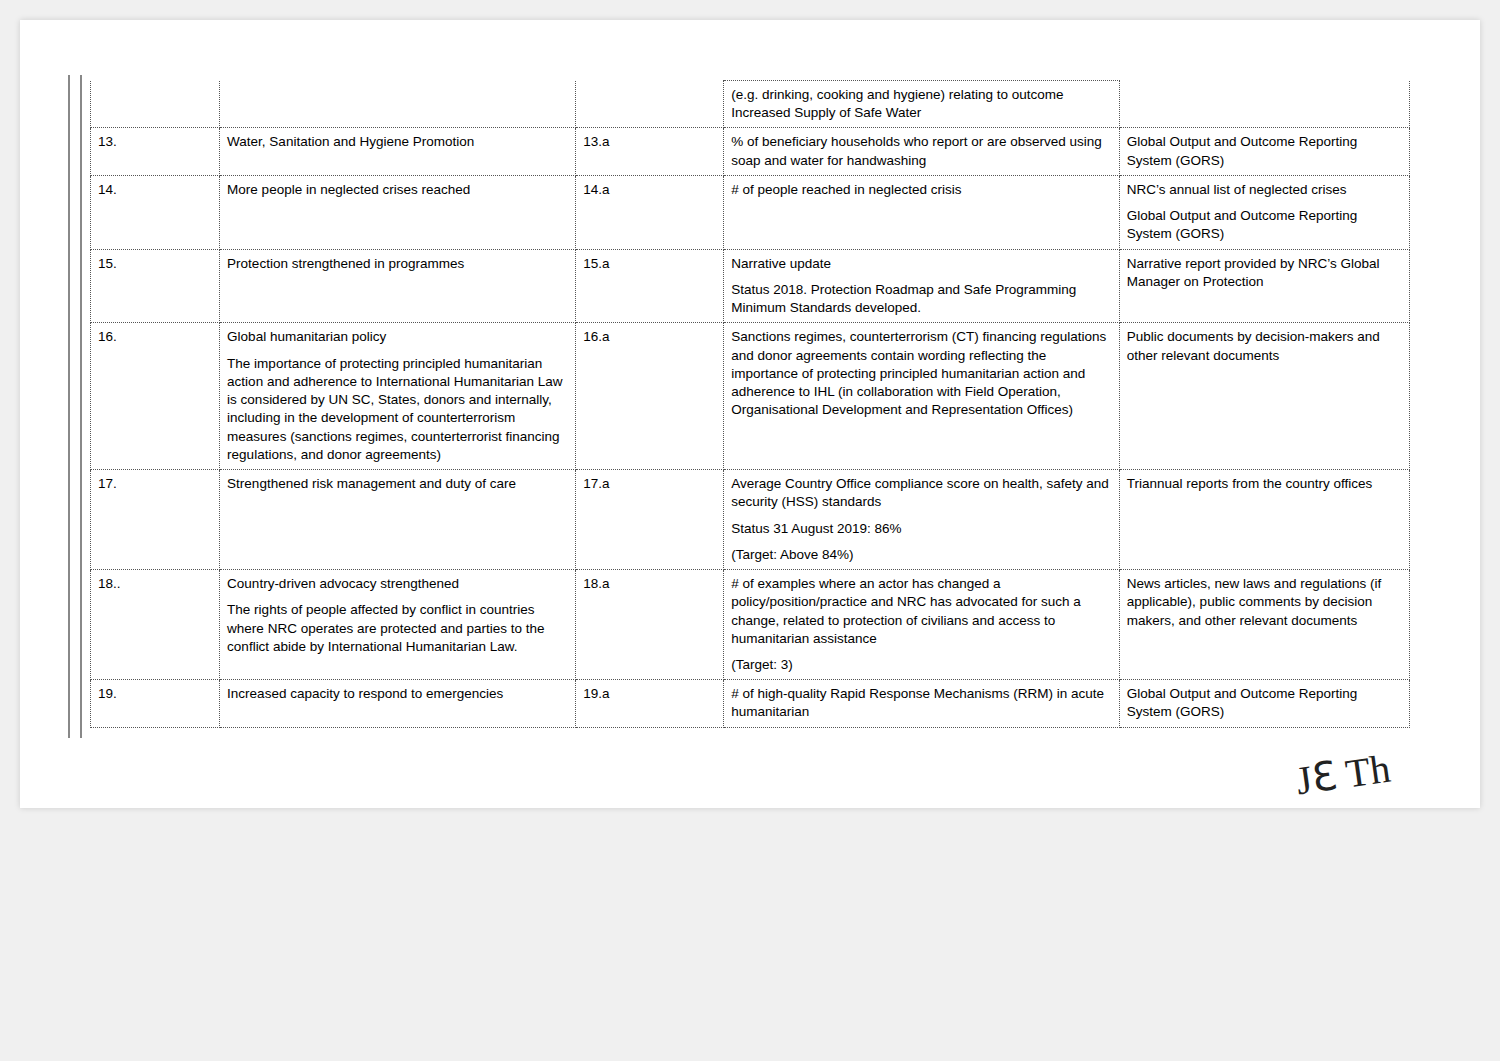| | | | (e.g. drinking, cooking and hygiene) relating to outcome Increased Supply of Safe Water | |
| 13. | Water, Sanitation and Hygiene Promotion | 13.a | % of beneficiary households who report or are observed using soap and water for handwashing | Global Output and Outcome Reporting System (GORS) |
| 14. | More people in neglected crises reached | 14.a | # of people reached in neglected crisis | NRC’s annual list of neglected crises Global Output and Outcome Reporting System (GORS) |
| 15. | Protection strengthened in programmes | 15.a | Narrative update Status 2018. Protection Roadmap and Safe Programming Minimum Standards developed. | Narrative report provided by NRC’s Global Manager on Protection |
| 16. | Global humanitarian policy The importance of protecting principled humanitarian action and adherence to International Humanitarian Law is considered by UN SC, States, donors and internally, including in the development of counterterrorism measures (sanctions regimes, counterterrorist financing regulations, and donor agreements) | 16.a | Sanctions regimes, counterterrorism (CT) financing regulations and donor agreements contain wording reflecting the importance of protecting principled humanitarian action and adherence to IHL (in collaboration with Field Operation, Organisational Development and Representation Offices) | Public documents by decision-makers and other relevant documents |
| 17. | Strengthened risk management and duty of care | 17.a | Average Country Office compliance score on health, safety and security (HSS) standards Status 31 August 2019: 86% (Target: Above 84%) | Triannual reports from the country offices |
| 18.. | Country-driven advocacy strengthened The rights of people affected by conflict in countries where NRC operates are protected and parties to the conflict abide by International Humanitarian Law. | 18.a | # of examples where an actor has changed a policy/position/practice and NRC has advocated for such a change, related to protection of civilians and access to humanitarian assistance (Target: 3) | News articles, new laws and regulations (if applicable), public comments by decision makers, and other relevant documents |
| 19. | Increased capacity to respond to emergencies | 19.a | # of high-quality Rapid Response Mechanisms (RRM) in acute humanitarian | Global Output and Outcome Reporting System (GORS) |
Jℇ Th